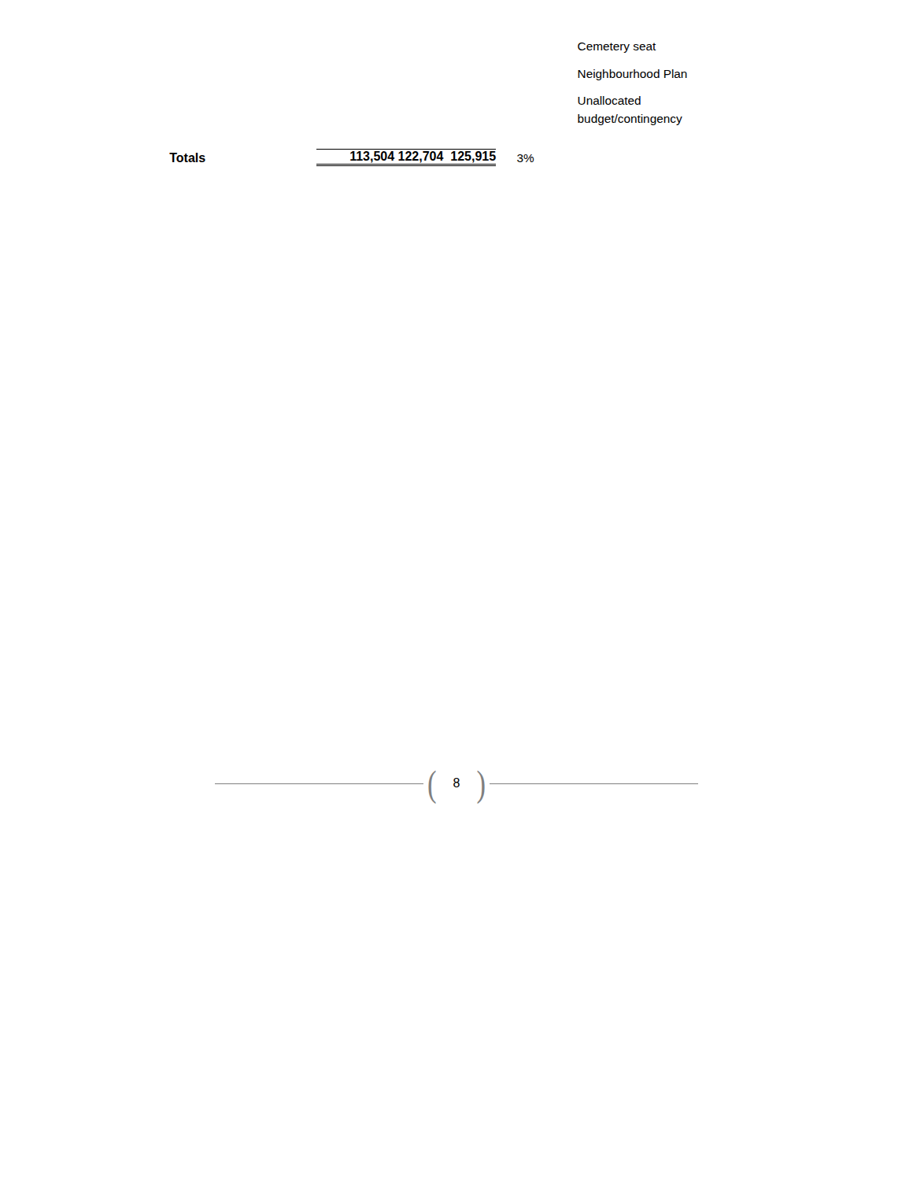Cemetery seat
Neighbourhood Plan
Unallocated budget/contingency
| Totals | 113,504 122,704 125,915 | 3% |
( 8 )